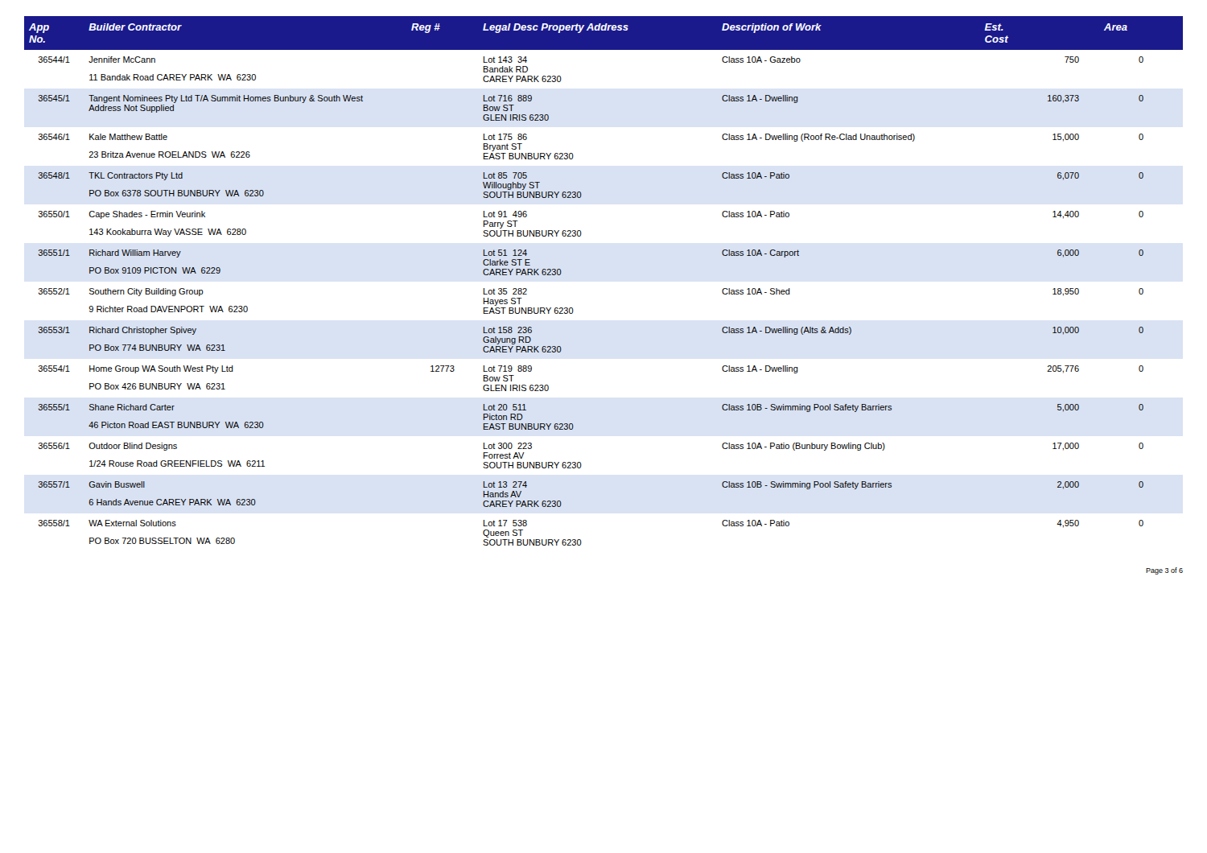| App No. | Builder Contractor | Reg # | Legal Desc Property Address | Description of Work | Est. Cost | Area |
| --- | --- | --- | --- | --- | --- | --- |
| 36544/1 | Jennifer McCann 11 Bandak Road CAREY PARK WA 6230 | | Lot 143 34 Bandak RD CAREY PARK 6230 | Class 10A - Gazebo | 750 | 0 |
| 36545/1 | Tangent Nominees Pty Ltd T/A Summit Homes Bunbury & South West Address Not Supplied | | Lot 716 889 Bow ST GLEN IRIS 6230 | Class 1A - Dwelling | 160,373 | 0 |
| 36546/1 | Kale Matthew Battle 23 Britza Avenue ROELANDS WA 6226 | | Lot 175 86 Bryant ST EAST BUNBURY 6230 | Class 1A - Dwelling (Roof Re-Clad Unauthorised) | 15,000 | 0 |
| 36548/1 | TKL Contractors Pty Ltd PO Box 6378 SOUTH BUNBURY WA 6230 | | Lot 85 705 Willoughby ST SOUTH BUNBURY 6230 | Class 10A - Patio | 6,070 | 0 |
| 36550/1 | Cape Shades - Ermin Veurink 143 Kookaburra Way VASSE WA 6280 | | Lot 91 496 Parry ST SOUTH BUNBURY 6230 | Class 10A - Patio | 14,400 | 0 |
| 36551/1 | Richard William Harvey PO Box 9109 PICTON WA 6229 | | Lot 51 124 Clarke ST E CAREY PARK 6230 | Class 10A - Carport | 6,000 | 0 |
| 36552/1 | Southern City Building Group 9 Richter Road DAVENPORT WA 6230 | | Lot 35 282 Hayes ST EAST BUNBURY 6230 | Class 10A - Shed | 18,950 | 0 |
| 36553/1 | Richard Christopher Spivey PO Box 774 BUNBURY WA 6231 | | Lot 158 236 Galyung RD CAREY PARK 6230 | Class 1A - Dwelling (Alts & Adds) | 10,000 | 0 |
| 36554/1 | Home Group WA South West Pty Ltd PO Box 426 BUNBURY WA 6231 | 12773 | Lot 719 889 Bow ST GLEN IRIS 6230 | Class 1A - Dwelling | 205,776 | 0 |
| 36555/1 | Shane Richard Carter 46 Picton Road EAST BUNBURY WA 6230 | | Lot 20 511 Picton RD EAST BUNBURY 6230 | Class 10B - Swimming Pool Safety Barriers | 5,000 | 0 |
| 36556/1 | Outdoor Blind Designs 1/24 Rouse Road GREENFIELDS WA 6211 | | Lot 300 223 Forrest AV SOUTH BUNBURY 6230 | Class 10A - Patio (Bunbury Bowling Club) | 17,000 | 0 |
| 36557/1 | Gavin Buswell 6 Hands Avenue CAREY PARK WA 6230 | | Lot 13 274 Hands AV CAREY PARK 6230 | Class 10B - Swimming Pool Safety Barriers | 2,000 | 0 |
| 36558/1 | WA External Solutions PO Box 720 BUSSELTON WA 6280 | | Lot 17 538 Queen ST SOUTH BUNBURY 6230 | Class 10A - Patio | 4,950 | 0 |
Page 3 of 6